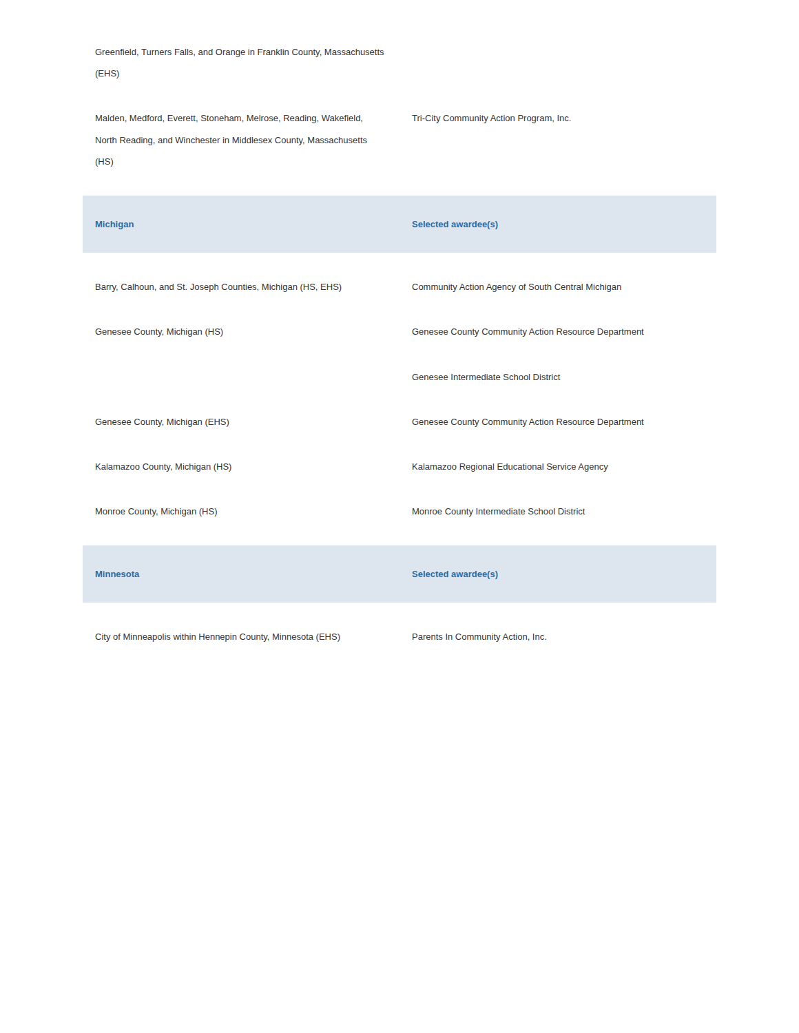| Greenfield, Turners Falls, and Orange in Franklin County, Massachusetts (EHS) | |
| Malden, Medford, Everett, Stoneham, Melrose, Reading, Wakefield, North Reading, and Winchester in Middlesex County, Massachusetts (HS) | Tri-City Community Action Program, Inc. |
| Michigan | Selected awardee(s) |
| Barry, Calhoun, and St. Joseph Counties, Michigan (HS, EHS) | Community Action Agency of South Central Michigan |
| Genesee County, Michigan (HS) | Genesee County Community Action Resource Department |
| | Genesee Intermediate School District |
| Genesee County, Michigan (EHS) | Genesee County Community Action Resource Department |
| Kalamazoo County, Michigan (HS) | Kalamazoo Regional Educational Service Agency |
| Monroe County, Michigan (HS) | Monroe County Intermediate School District |
| Minnesota | Selected awardee(s) |
| City of Minneapolis within Hennepin County, Minnesota (EHS) | Parents In Community Action, Inc. |